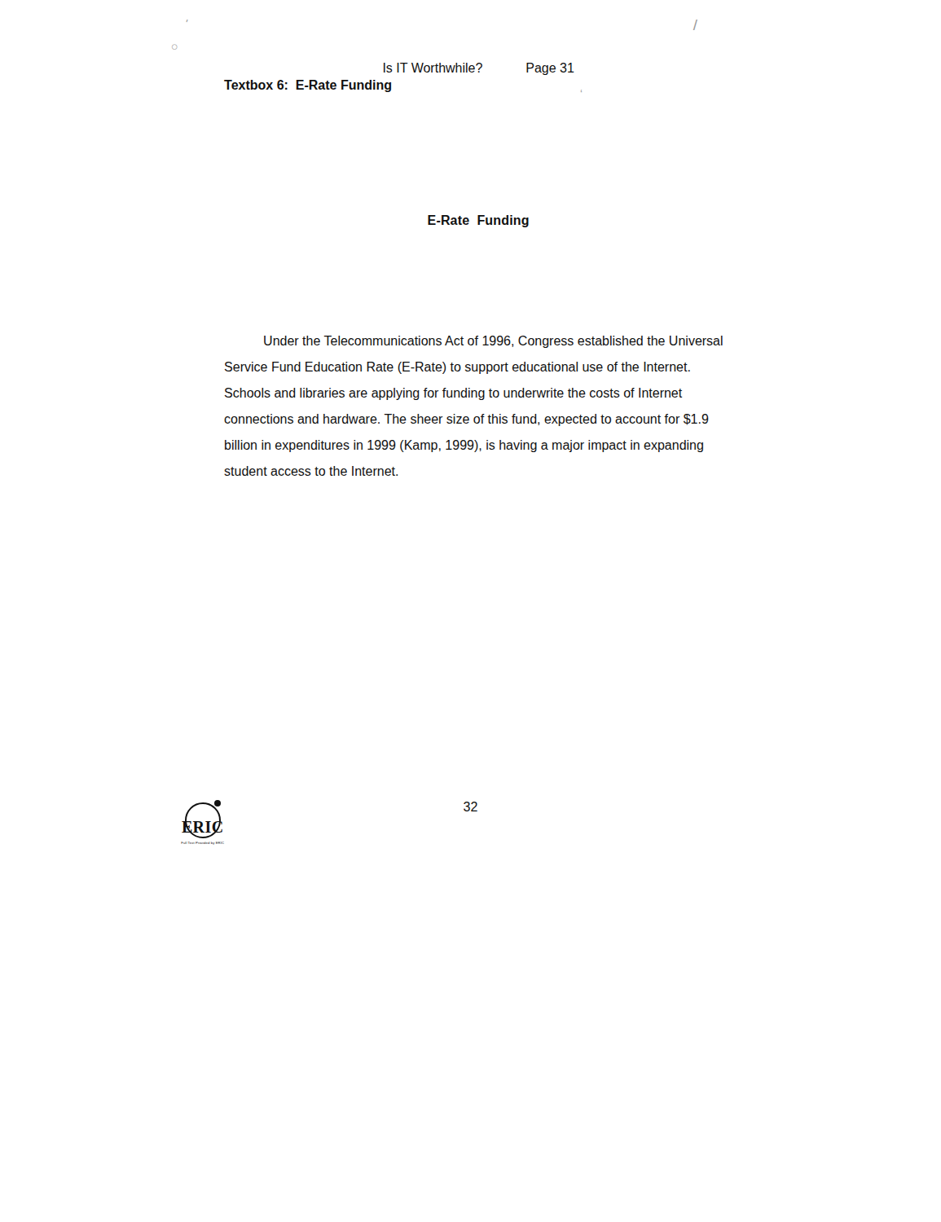' ○
/
Is IT Worthwhile?Page 31
Textbox 6: E-Rate Funding
‘
E-Rate Funding
Under the Telecommunications Act of 1996, Congress established the Universal Service Fund Education Rate (E-Rate) to support educational use of the Internet. Schools and libraries are applying for funding to underwrite the costs of Internet connections and hardware. The sheer size of this fund, expected to account for $1.9 billion in expenditures in 1999 (Kamp, 1999), is having a major impact in expanding student access to the Internet.
32
ERIC
Full Text Provided by ERIC